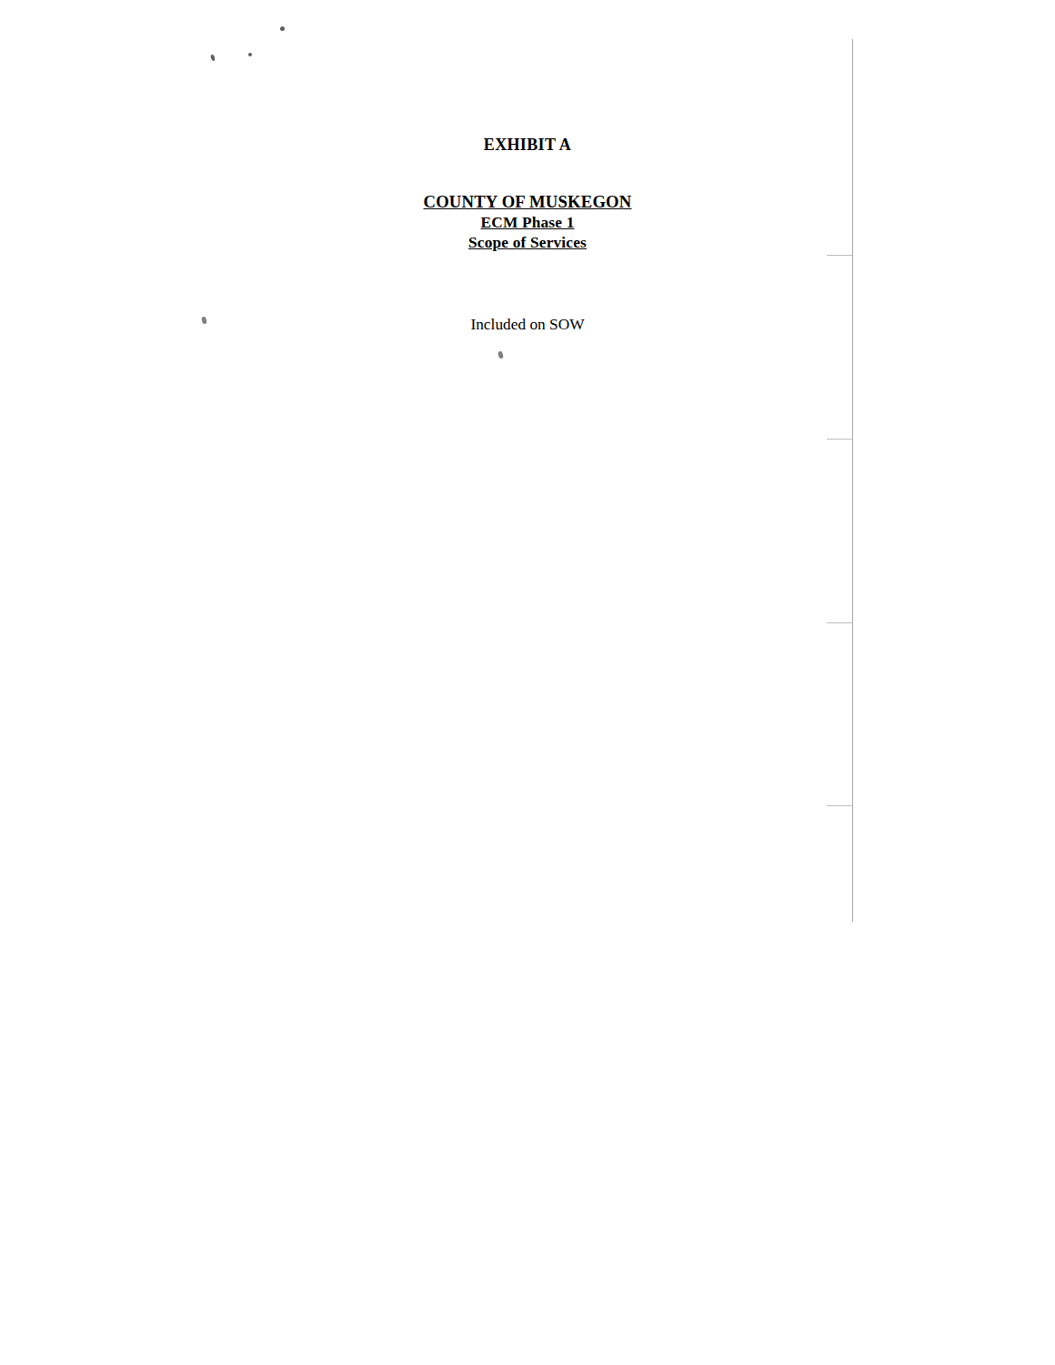EXHIBIT A
COUNTY OF MUSKEGON ECM Phase 1 Scope of Services
Included on SOW